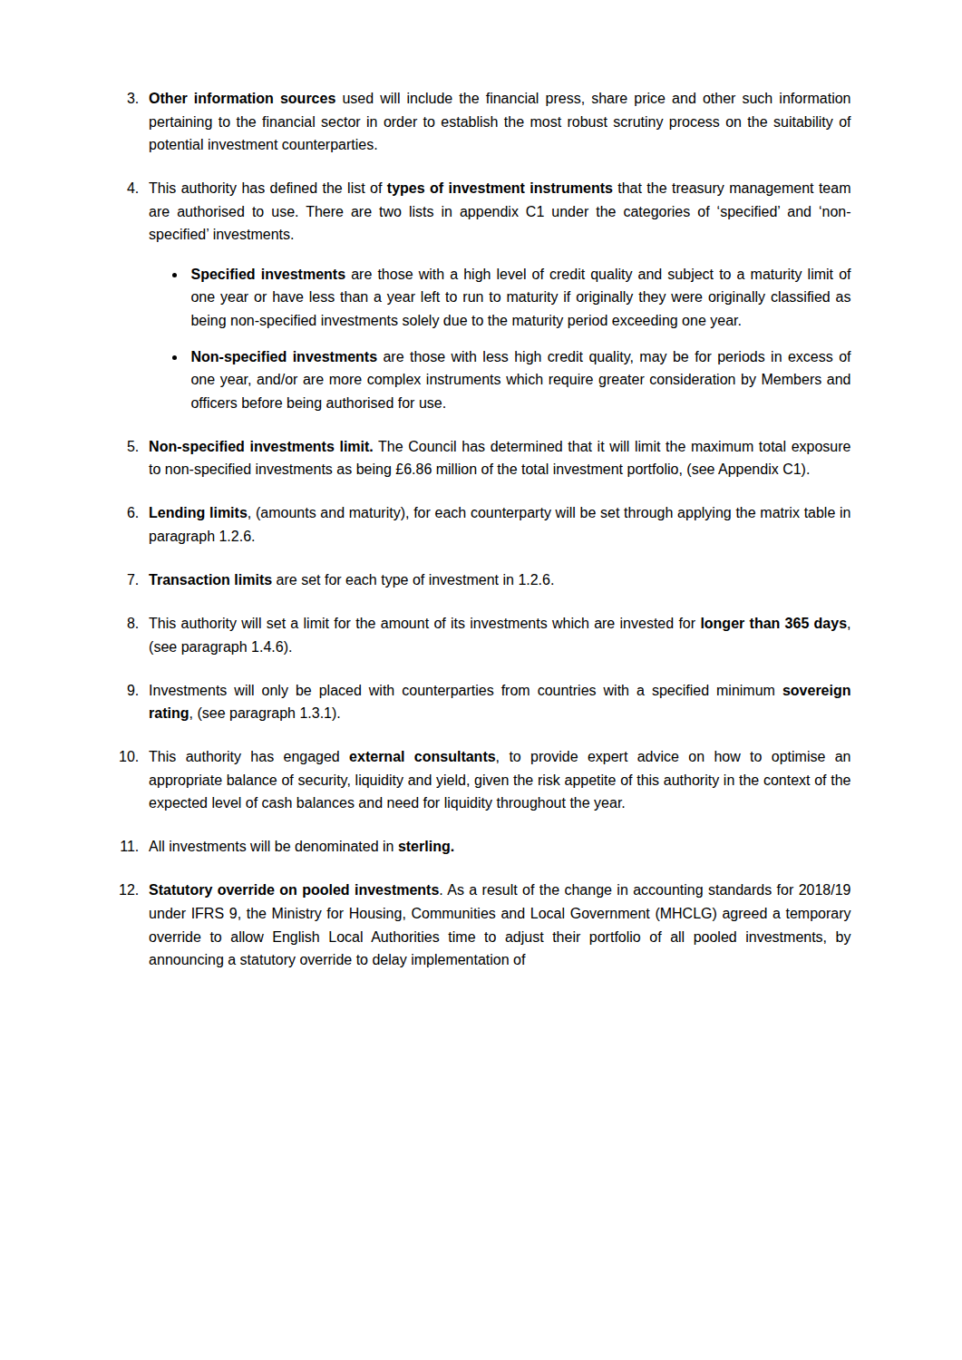Other information sources used will include the financial press, share price and other such information pertaining to the financial sector in order to establish the most robust scrutiny process on the suitability of potential investment counterparties.
This authority has defined the list of types of investment instruments that the treasury management team are authorised to use. There are two lists in appendix C1 under the categories of ‘specified’ and ‘non-specified’ investments.
Specified investments are those with a high level of credit quality and subject to a maturity limit of one year or have less than a year left to run to maturity if originally they were originally classified as being non-specified investments solely due to the maturity period exceeding one year.
Non-specified investments are those with less high credit quality, may be for periods in excess of one year, and/or are more complex instruments which require greater consideration by Members and officers before being authorised for use.
Non-specified investments limit. The Council has determined that it will limit the maximum total exposure to non-specified investments as being £6.86 million of the total investment portfolio, (see Appendix C1).
Lending limits, (amounts and maturity), for each counterparty will be set through applying the matrix table in paragraph 1.2.6.
Transaction limits are set for each type of investment in 1.2.6.
This authority will set a limit for the amount of its investments which are invested for longer than 365 days, (see paragraph 1.4.6).
Investments will only be placed with counterparties from countries with a specified minimum sovereign rating, (see paragraph 1.3.1).
This authority has engaged external consultants, to provide expert advice on how to optimise an appropriate balance of security, liquidity and yield, given the risk appetite of this authority in the context of the expected level of cash balances and need for liquidity throughout the year.
All investments will be denominated in sterling.
Statutory override on pooled investments. As a result of the change in accounting standards for 2018/19 under IFRS 9, the Ministry for Housing, Communities and Local Government (MHCLG) agreed a temporary override to allow English Local Authorities time to adjust their portfolio of all pooled investments, by announcing a statutory override to delay implementation of